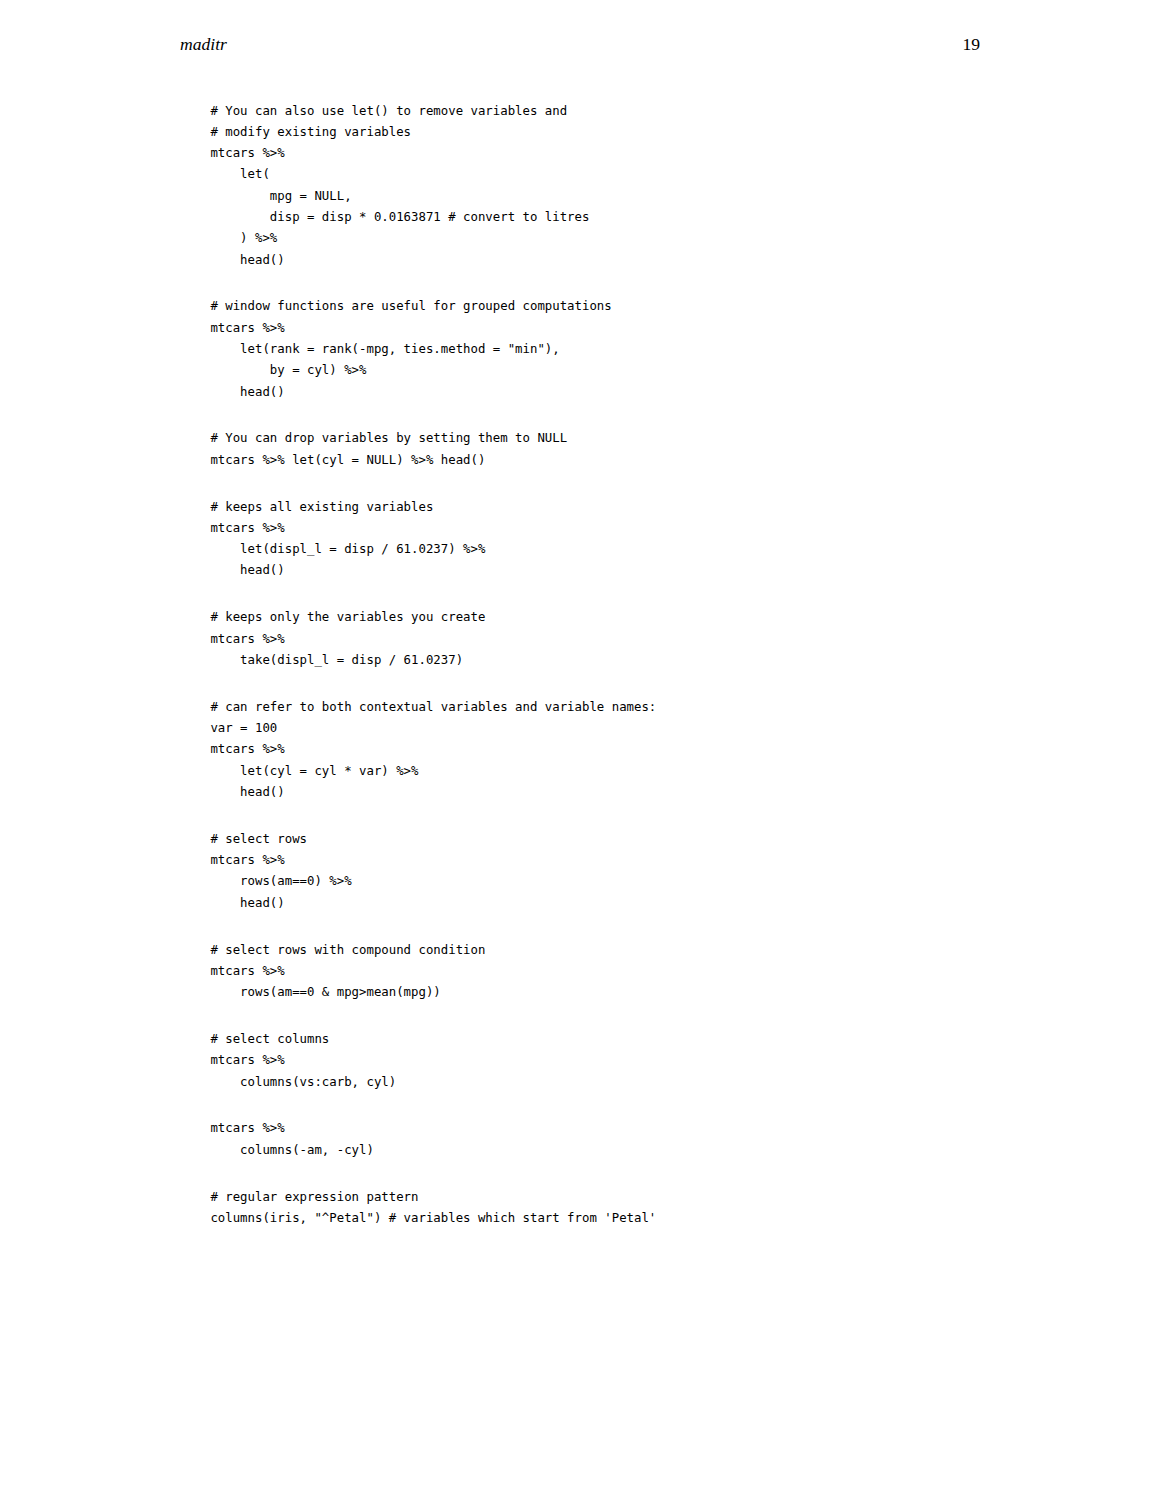maditr 19
# You can also use let() to remove variables and
# modify existing variables
mtcars %>%
    let(
        mpg = NULL,
        disp = disp * 0.0163871 # convert to litres
    ) %>%
    head()
# window functions are useful for grouped computations
mtcars %>%
    let(rank = rank(-mpg, ties.method = "min"),
        by = cyl) %>%
    head()
# You can drop variables by setting them to NULL
mtcars %>% let(cyl = NULL) %>% head()
# keeps all existing variables
mtcars %>%
    let(displ_l = disp / 61.0237) %>%
    head()
# keeps only the variables you create
mtcars %>%
    take(displ_l = disp / 61.0237)
# can refer to both contextual variables and variable names:
var = 100
mtcars %>%
    let(cyl = cyl * var) %>%
    head()
# select rows
mtcars %>%
    rows(am==0) %>%
    head()
# select rows with compound condition
mtcars %>%
    rows(am==0 & mpg>mean(mpg))
# select columns
mtcars %>%
    columns(vs:carb, cyl)
mtcars %>%
    columns(-am, -cyl)
# regular expression pattern
columns(iris, "^Petal") # variables which start from 'Petal'